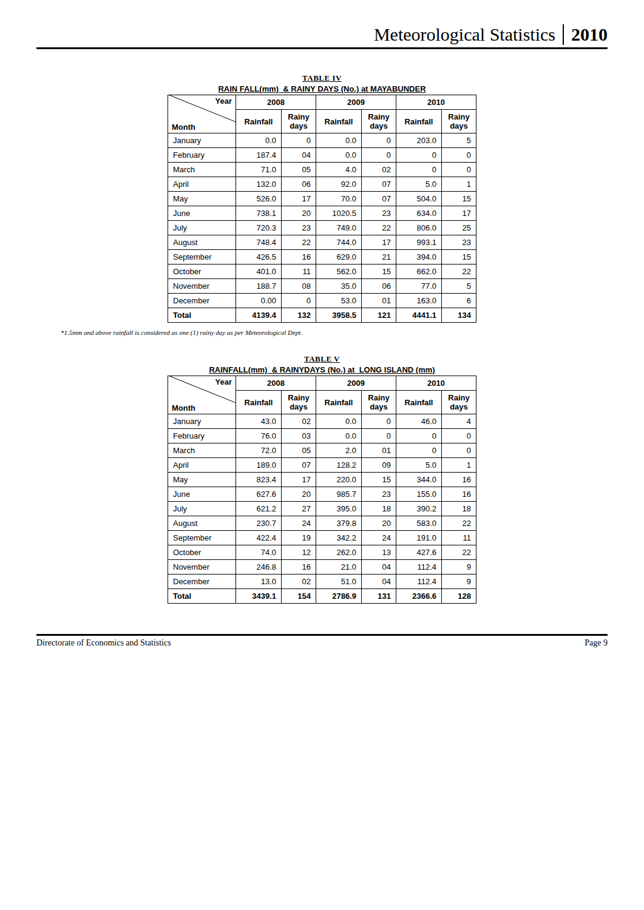Meteorological Statistics 2010
TABLE IV
RAIN FALL(mm) & RAINY DAYS (No.) at MAYABUNDER
| Year Month | 2008 | 2009 | 2010 |
| --- | --- | --- | --- |
| Rainfall | Rainy days | Rainfall | Rainy days | Rainfall | Rainy days |
| January | 0.0 | 0 | 0.0 | 0 | 203.0 | 5 |
| February | 187.4 | 04 | 0.0 | 0 | 0 | 0 |
| March | 71.0 | 05 | 4.0 | 02 | 0 | 0 |
| April | 132.0 | 06 | 92.0 | 07 | 5.0 | 1 |
| May | 526.0 | 17 | 70.0 | 07 | 504.0 | 15 |
| June | 738.1 | 20 | 1020.5 | 23 | 634.0 | 17 |
| July | 720.3 | 23 | 749.0 | 22 | 806.0 | 25 |
| August | 748.4 | 22 | 744.0 | 17 | 993.1 | 23 |
| September | 426.5 | 16 | 629.0 | 21 | 394.0 | 15 |
| October | 401.0 | 11 | 562.0 | 15 | 662.0 | 22 |
| November | 188.7 | 08 | 35.0 | 06 | 77.0 | 5 |
| December | 0.00 | 0 | 53.0 | 01 | 163.0 | 6 |
| Total | 4139.4 | 132 | 3958.5 | 121 | 4441.1 | 134 |
*1.5mm and above rainfall is considered as one (1) rainy day as per Meteorological Dept.
TABLE V
RAINFALL(mm) & RAINYDAYS (No.) at LONG ISLAND (mm)
| Year Month | 2008 | 2009 | 2010 |
| --- | --- | --- | --- |
| Rainfall | Rainy days | Rainfall | Rainy days | Rainfall | Rainy days |
| January | 43.0 | 02 | 0.0 | 0 | 46.0 | 4 |
| February | 76.0 | 03 | 0.0 | 0 | 0 | 0 |
| March | 72.0 | 05 | 2.0 | 01 | 0 | 0 |
| April | 189.0 | 07 | 128.2 | 09 | 5.0 | 1 |
| May | 823.4 | 17 | 220.0 | 15 | 344.0 | 16 |
| June | 627.6 | 20 | 985.7 | 23 | 155.0 | 16 |
| July | 621.2 | 27 | 395.0 | 18 | 390.2 | 18 |
| August | 230.7 | 24 | 379.8 | 20 | 583.0 | 22 |
| September | 422.4 | 19 | 342.2 | 24 | 191.0 | 11 |
| October | 74.0 | 12 | 262.0 | 13 | 427.6 | 22 |
| November | 246.8 | 16 | 21.0 | 04 | 112.4 | 9 |
| December | 13.0 | 02 | 51.0 | 04 | 112.4 | 9 |
| Total | 3439.1 | 154 | 2786.9 | 131 | 2366.6 | 128 |
Directorate of Economics and Statistics Page 9